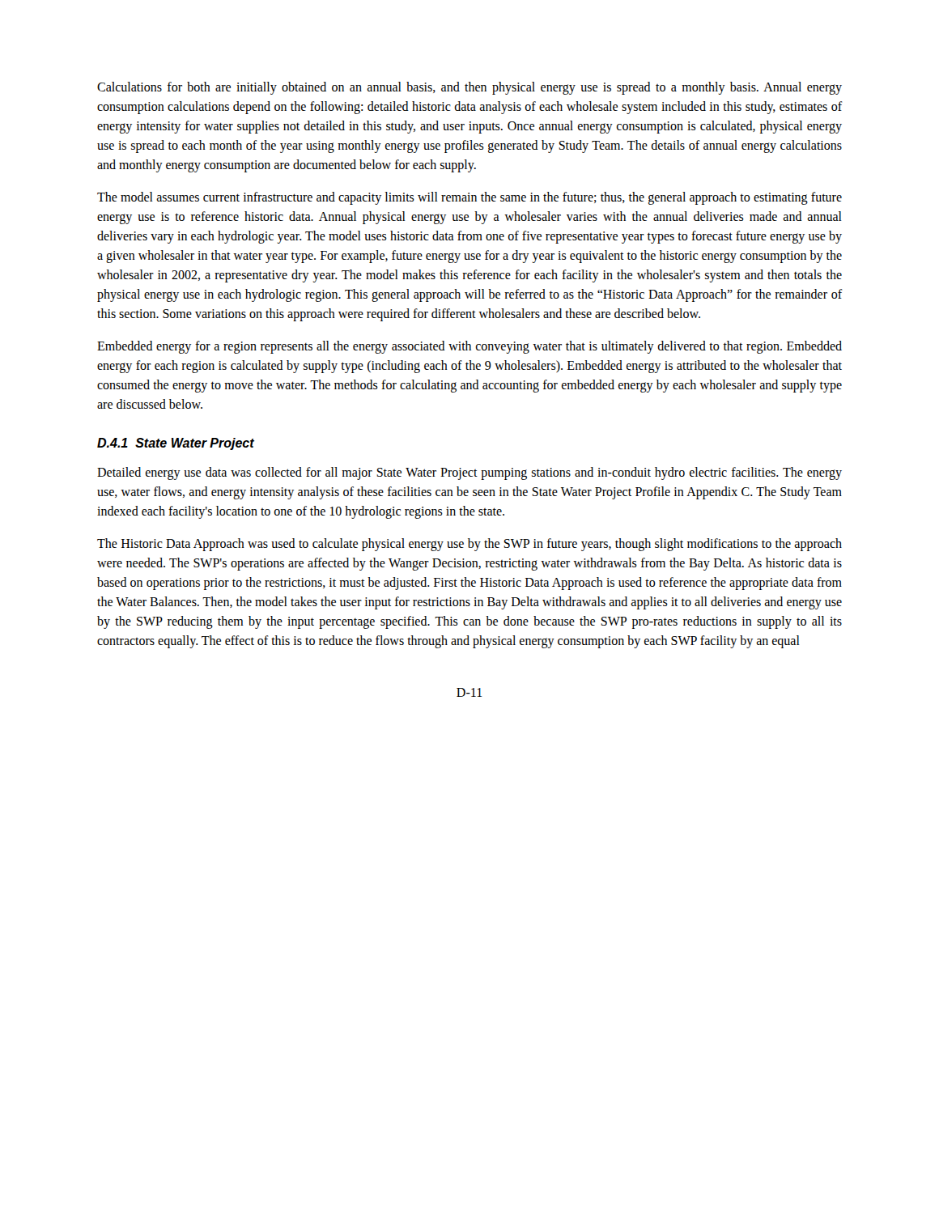Calculations for both are initially obtained on an annual basis, and then physical energy use is spread to a monthly basis. Annual energy consumption calculations depend on the following: detailed historic data analysis of each wholesale system included in this study, estimates of energy intensity for water supplies not detailed in this study, and user inputs. Once annual energy consumption is calculated, physical energy use is spread to each month of the year using monthly energy use profiles generated by Study Team. The details of annual energy calculations and monthly energy consumption are documented below for each supply.
The model assumes current infrastructure and capacity limits will remain the same in the future; thus, the general approach to estimating future energy use is to reference historic data. Annual physical energy use by a wholesaler varies with the annual deliveries made and annual deliveries vary in each hydrologic year. The model uses historic data from one of five representative year types to forecast future energy use by a given wholesaler in that water year type. For example, future energy use for a dry year is equivalent to the historic energy consumption by the wholesaler in 2002, a representative dry year. The model makes this reference for each facility in the wholesaler's system and then totals the physical energy use in each hydrologic region. This general approach will be referred to as the “Historic Data Approach” for the remainder of this section. Some variations on this approach were required for different wholesalers and these are described below.
Embedded energy for a region represents all the energy associated with conveying water that is ultimately delivered to that region. Embedded energy for each region is calculated by supply type (including each of the 9 wholesalers). Embedded energy is attributed to the wholesaler that consumed the energy to move the water. The methods for calculating and accounting for embedded energy by each wholesaler and supply type are discussed below.
D.4.1 State Water Project
Detailed energy use data was collected for all major State Water Project pumping stations and in-conduit hydro electric facilities. The energy use, water flows, and energy intensity analysis of these facilities can be seen in the State Water Project Profile in Appendix C. The Study Team indexed each facility's location to one of the 10 hydrologic regions in the state.
The Historic Data Approach was used to calculate physical energy use by the SWP in future years, though slight modifications to the approach were needed. The SWP's operations are affected by the Wanger Decision, restricting water withdrawals from the Bay Delta. As historic data is based on operations prior to the restrictions, it must be adjusted. First the Historic Data Approach is used to reference the appropriate data from the Water Balances. Then, the model takes the user input for restrictions in Bay Delta withdrawals and applies it to all deliveries and energy use by the SWP reducing them by the input percentage specified. This can be done because the SWP pro-rates reductions in supply to all its contractors equally. The effect of this is to reduce the flows through and physical energy consumption by each SWP facility by an equal
D-11